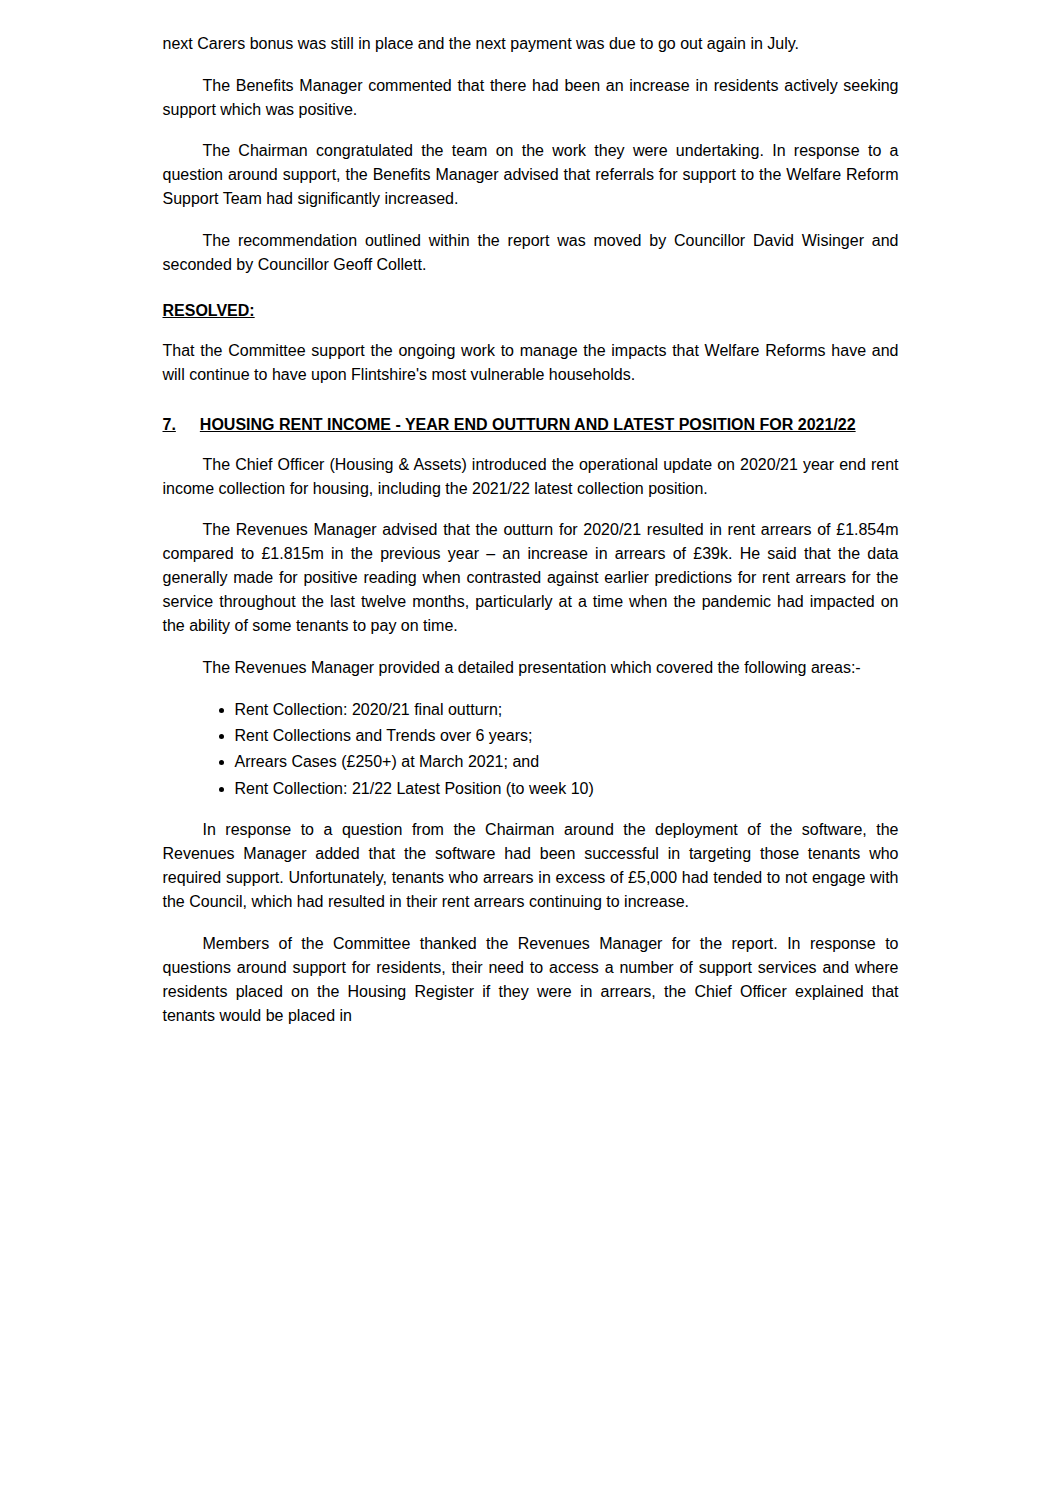next Carers bonus was still in place and the next payment was due to go out again in July.
The Benefits Manager commented that there had been an increase in residents actively seeking support which was positive.
The Chairman congratulated the team on the work they were undertaking. In response to a question around support, the Benefits Manager advised that referrals for support to the Welfare Reform Support Team had significantly increased.
The recommendation outlined within the report was moved by Councillor David Wisinger and seconded by Councillor Geoff Collett.
RESOLVED:
That the Committee support the ongoing work to manage the impacts that Welfare Reforms have and will continue to have upon Flintshire's most vulnerable households.
7. HOUSING RENT INCOME - YEAR END OUTTURN AND LATEST POSITION FOR 2021/22
The Chief Officer (Housing & Assets) introduced the operational update on 2020/21 year end rent income collection for housing, including the 2021/22 latest collection position.
The Revenues Manager advised that the outturn for 2020/21 resulted in rent arrears of £1.854m compared to £1.815m in the previous year – an increase in arrears of £39k. He said that the data generally made for positive reading when contrasted against earlier predictions for rent arrears for the service throughout the last twelve months, particularly at a time when the pandemic had impacted on the ability of some tenants to pay on time.
The Revenues Manager provided a detailed presentation which covered the following areas:-
Rent Collection: 2020/21 final outturn;
Rent Collections and Trends over 6 years;
Arrears Cases (£250+) at March 2021; and
Rent Collection: 21/22 Latest Position (to week 10)
In response to a question from the Chairman around the deployment of the software, the Revenues Manager added that the software had been successful in targeting those tenants who required support. Unfortunately, tenants who arrears in excess of £5,000 had tended to not engage with the Council, which had resulted in their rent arrears continuing to increase.
Members of the Committee thanked the Revenues Manager for the report. In response to questions around support for residents, their need to access a number of support services and where residents placed on the Housing Register if they were in arrears, the Chief Officer explained that tenants would be placed in